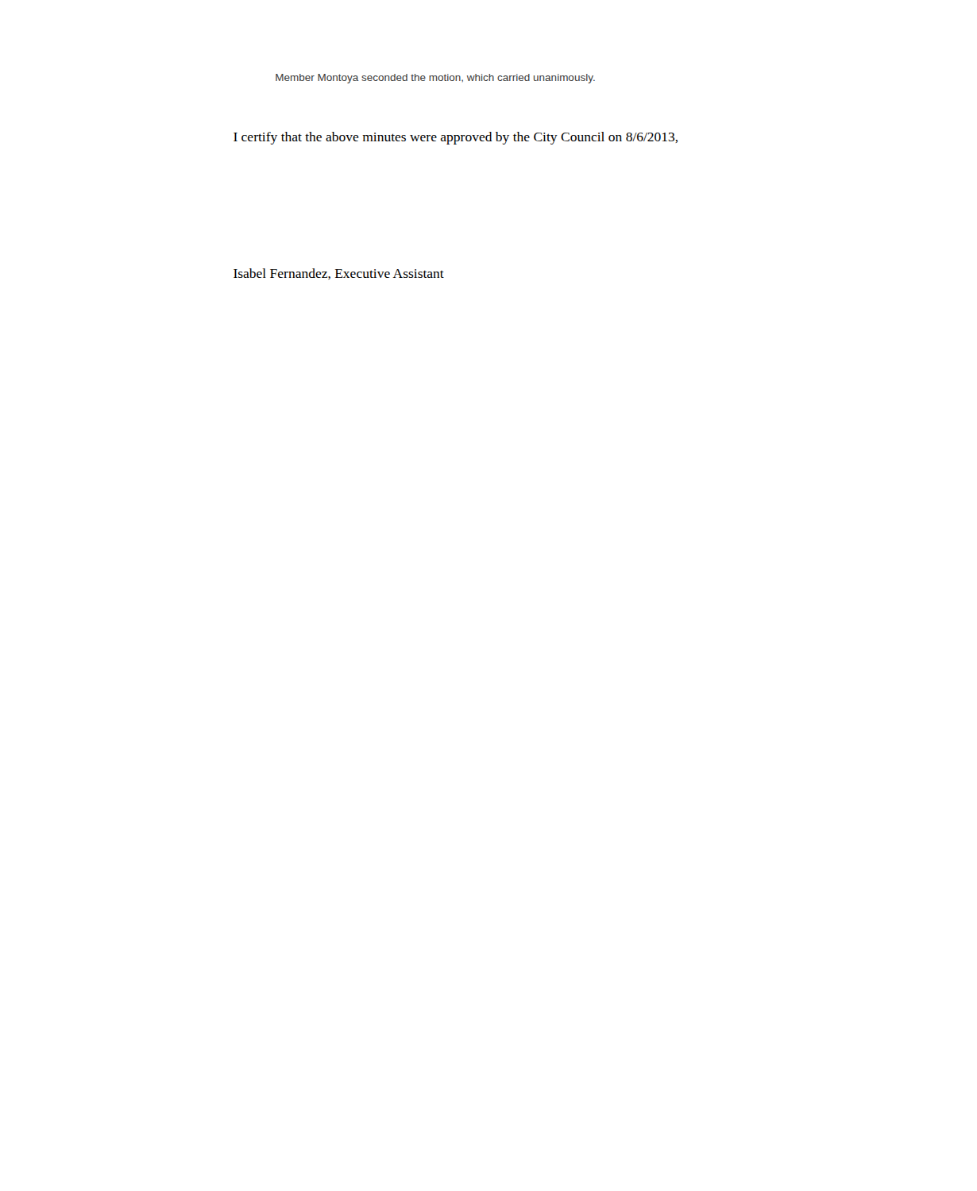Member Montoya seconded the motion, which carried unanimously.
I certify that the above minutes were approved by the City Council on 8/6/2013,
Isabel Fernandez, Executive Assistant